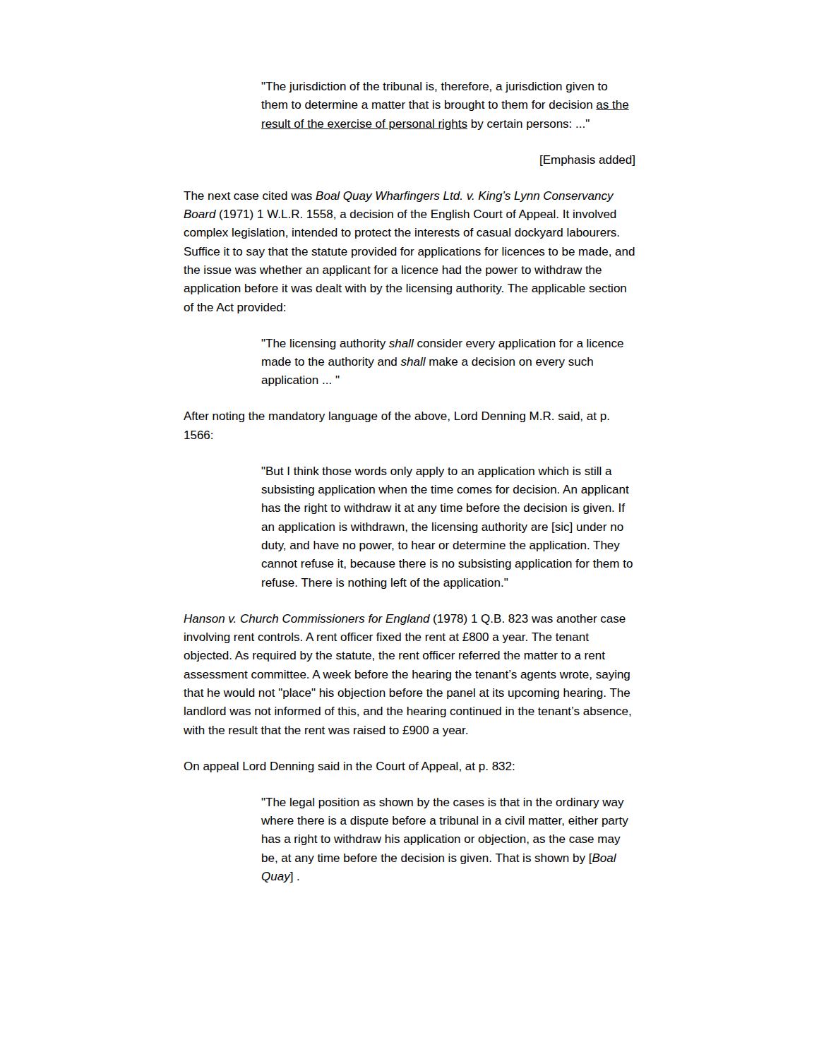"The jurisdiction of the tribunal is, therefore, a jurisdiction given to them to determine a matter that is brought to them for decision as the result of the exercise of personal rights by certain persons: ..."
[Emphasis added]
The next case cited was Boal Quay Wharfingers Ltd. v. King’s Lynn Conservancy Board (1971) 1 W.L.R. 1558, a decision of the English Court of Appeal. It involved complex legislation, intended to protect the interests of casual dockyard labourers. Suffice it to say that the statute provided for applications for licences to be made, and the issue was whether an applicant for a licence had the power to withdraw the application before it was dealt with by the licensing authority. The applicable section of the Act provided:
"The licensing authority shall consider every application for a licence made to the authority and shall make a decision on every such application ... "
After noting the mandatory language of the above, Lord Denning M.R. said, at p. 1566:
"But I think those words only apply to an application which is still a subsisting application when the time comes for decision. An applicant has the right to withdraw it at any time before the decision is given. If an application is withdrawn, the licensing authority are [sic] under no duty, and have no power, to hear or determine the application. They cannot refuse it, because there is no subsisting application for them to refuse. There is nothing left of the application."
Hanson v. Church Commissioners for England (1978) 1 Q.B. 823 was another case involving rent controls. A rent officer fixed the rent at £800 a year. The tenant objected. As required by the statute, the rent officer referred the matter to a rent assessment committee. A week before the hearing the tenant’s agents wrote, saying that he would not "place" his objection before the panel at its upcoming hearing. The landlord was not informed of this, and the hearing continued in the tenant’s absence, with the result that the rent was raised to £900 a year.
On appeal Lord Denning said in the Court of Appeal, at p. 832:
"The legal position as shown by the cases is that in the ordinary way where there is a dispute before a tribunal in a civil matter, either party has a right to withdraw his application or objection, as the case may be, at any time before the decision is given. That is shown by [Boal Quay] .